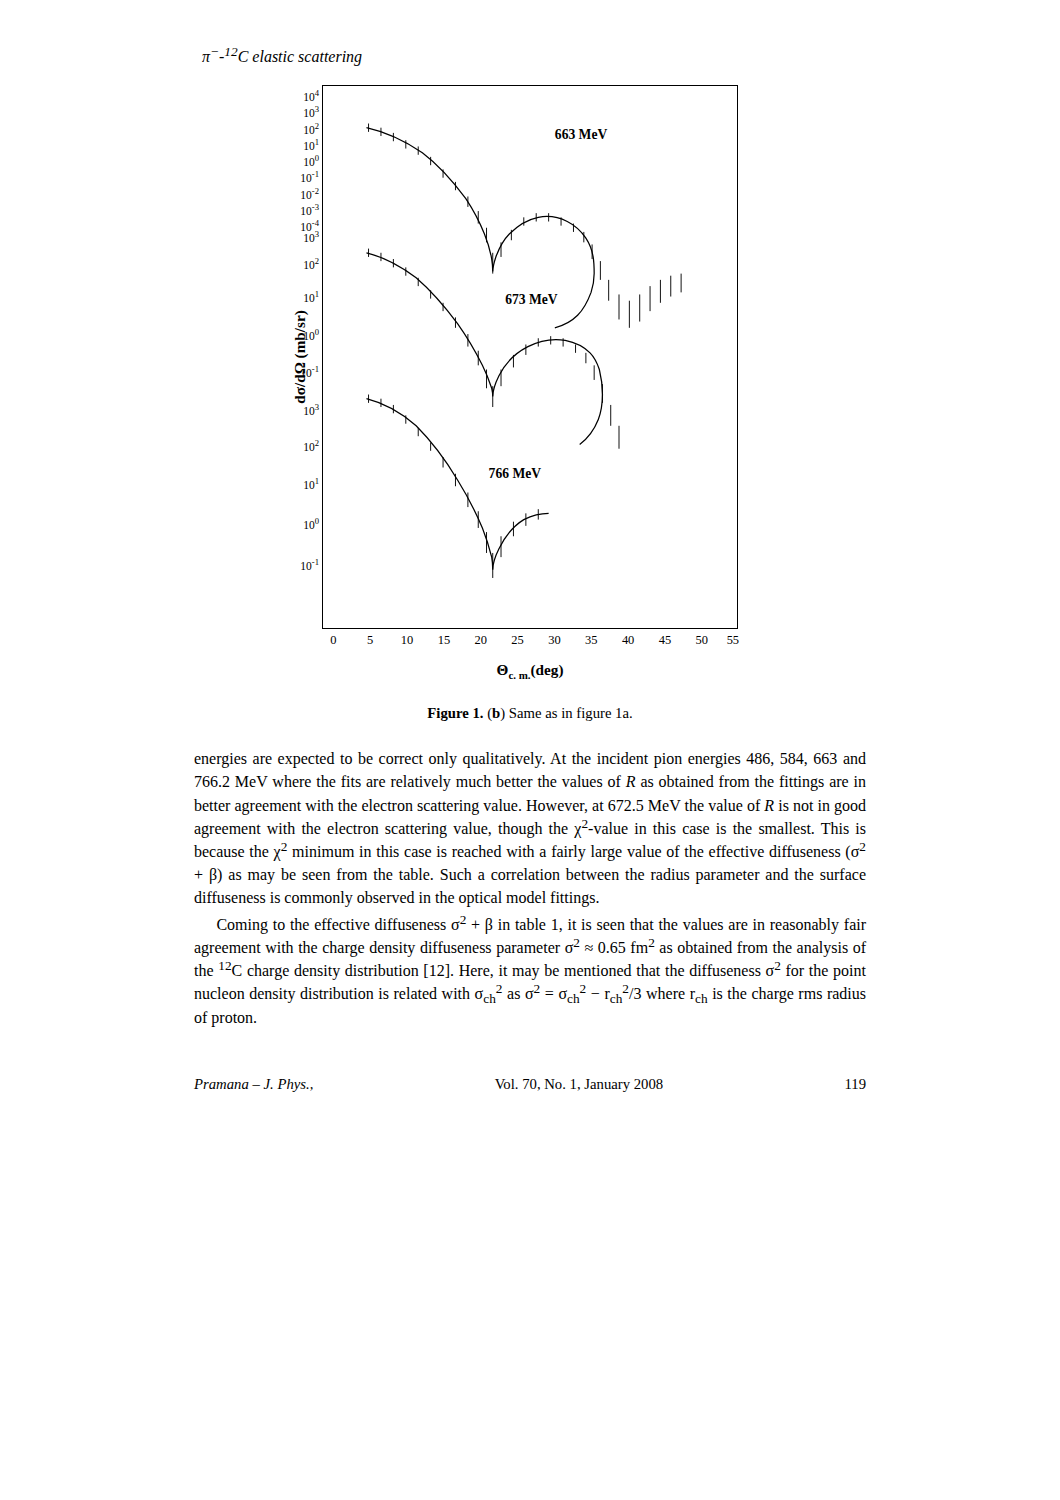π−-12C elastic scattering
dσ/dΩ (mb/sr)
104 103 102 101 100 10-1 10-2 10-3 10-4 103 102 101 100 10-1 103 102 101 100 10-1 0 5 10 15 20 25 30 35 40 45 50 55 663 MeV 673 MeV 766 MeV
Θc. m.(deg)
Figure 1. (b) Same as in figure 1a.
energies are expected to be correct only qualitatively. At the incident pion energies 486, 584, 663 and 766.2 MeV where the fits are relatively much better the values of R as obtained from the fittings are in better agreement with the electron scattering value. However, at 672.5 MeV the value of R is not in good agreement with the electron scattering value, though the χ2-value in this case is the smallest. This is because the χ2 minimum in this case is reached with a fairly large value of the effective diffuseness (σ2 + β) as may be seen from the table. Such a correlation between the radius parameter and the surface diffuseness is commonly observed in the optical model fittings.
Coming to the effective diffuseness σ2 + β in table 1, it is seen that the values are in reasonably fair agreement with the charge density diffuseness parameter σ2 ≈ 0.65 fm2 as obtained from the analysis of the 12C charge density distribution [12]. Here, it may be mentioned that the diffuseness σ2 for the point nucleon density distribution is related with σch2 as σ2 = σch2 − rch2/3 where rch is the charge rms radius of proton.
Pramana – J. Phys., Vol. 70, No. 1, January 2008 119